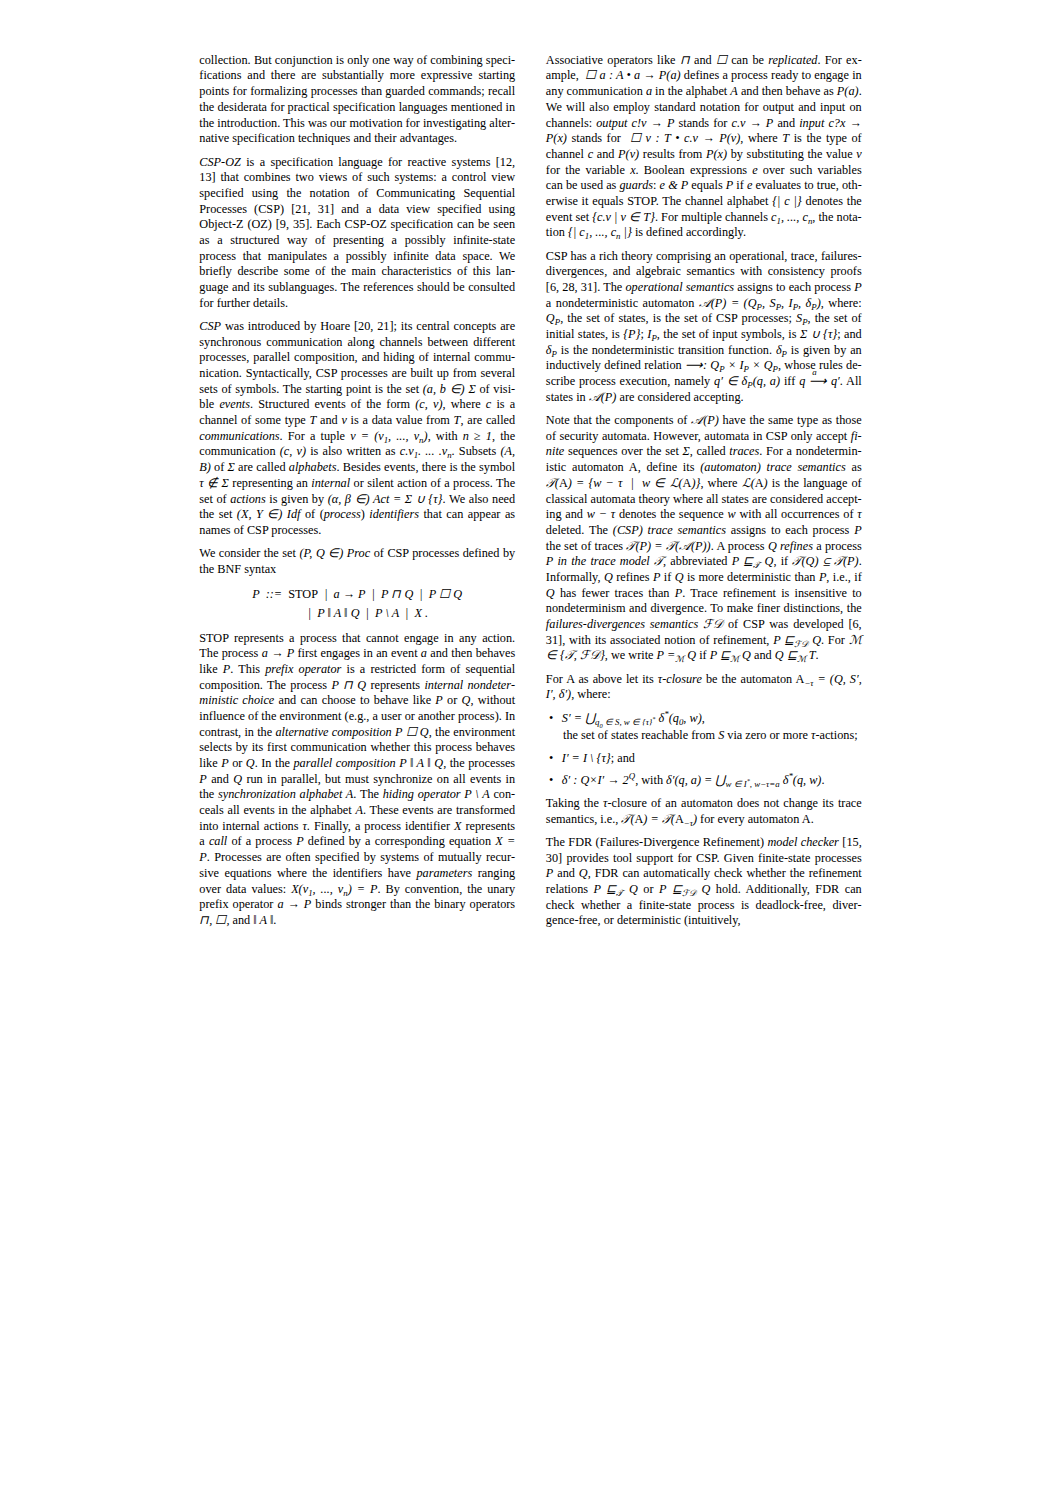collection. But conjunction is only one way of combining specifications and there are substantially more expressive starting points for formalizing processes than guarded commands; recall the desiderata for practical specification languages mentioned in the introduction. This was our motivation for investigating alternative specification techniques and their advantages.
CSP-OZ is a specification language for reactive systems [12, 13] that combines two views of such systems: a control view specified using the notation of Communicating Sequential Processes (CSP) [21, 31] and a data view specified using Object-Z (OZ) [9, 35]. Each CSP-OZ specification can be seen as a structured way of presenting a possibly infinite-state process that manipulates a possibly infinite data space. We briefly describe some of the main characteristics of this language and its sublanguages. The references should be consulted for further details.
CSP was introduced by Hoare [20, 21]; its central concepts are synchronous communication along channels between different processes, parallel composition, and hiding of internal communication. Syntactically, CSP processes are built up from several sets of symbols. The starting point is the set (a, b ∈) Σ of visible events. Structured events of the form (c, v), where c is a channel of some type T and v is a data value from T, are called communications. For a tuple v = (v1, ..., vn), with n ≥ 1, the communication (c, v) is also written as c.v1. ... .vn. Subsets (A, B) of Σ are called alphabets. Besides events, there is the symbol τ ∉ Σ representing an internal or silent action of a process. The set of actions is given by (α, β ∈) Act = Σ ∪ {τ}. We also need the set (X, Y ∈) Idf of (process) identifiers that can appear as names of CSP processes.
We consider the set (P, Q ∈) Proc of CSP processes defined by the BNF syntax
P ::= STOP | a → P | P ⊓ Q | P ☐ Q
| P ‖ A ‖ Q | P \ A | X .
STOP represents a process that cannot engage in any action. The process a → P first engages in an event a and then behaves like P. This prefix operator is a restricted form of sequential composition. The process P ⊓ Q represents internal nondeterministic choice and can choose to behave like P or Q, without influence of the environment (e.g., a user or another process). In contrast, in the alternative composition P ☐ Q, the environment selects by its first communication whether this process behaves like P or Q. In the parallel composition P ‖ A ‖ Q, the processes P and Q run in parallel, but must synchronize on all events in the synchronization alphabet A. The hiding operator P \ A conceals all events in the alphabet A. These events are transformed into internal actions τ. Finally, a process identifier X represents a call of a process P defined by a corresponding equation X = P. Processes are often specified by systems of mutually recursive equations where the identifiers have parameters ranging over data values: X(v1, ..., vn) = P. By convention, the unary prefix operator a → P binds stronger than the binary operators ⊓, ☐, and ‖ A ‖.
Associative operators like ⊓ and ☐ can be replicated. For example, ☐ a : A • a → P(a) defines a process ready to engage in any communication a in the alphabet A and then behave as P(a). We will also employ standard notation for output and input on channels: output c!v → P stands for c.v → P and input c?x → P(x) stands for ☐ v : T • c.v → P(v), where T is the type of channel c and P(v) results from P(x) by substituting the value v for the variable x. Boolean expressions e over such variables can be used as guards: e & P equals P if e evaluates to true, otherwise it equals STOP. The channel alphabet {| c |} denotes the event set {c.v | v ∈ T}. For multiple channels c1, ..., cn, the notation {| c1, ..., cn |} is defined accordingly.
CSP has a rich theory comprising an operational, trace, failures-divergences, and algebraic semantics with consistency proofs [6, 28, 31]. The operational semantics assigns to each process P a nondeterministic automaton 𝒜(P) = (QP, SP, IP, δP), where: QP, the set of states, is the set of CSP processes; SP, the set of initial states, is {P}; IP, the set of input symbols, is Σ ∪ {τ}; and δP is the nondeterministic transition function. δP is given by an inductively defined relation ⟶: QP × IP × QP, whose rules describe process execution, namely q′ ∈ δP(q, a) iff q a⟶ q′. All states in 𝒜(P) are considered accepting.
Note that the components of 𝒜(P) have the same type as those of security automata. However, automata in CSP only accept finite sequences over the set Σ, called traces. For a nondeterministic automaton A, define its (automaton) trace semantics as 𝒯(A) = {w − τ | w ∈ ℒ(A)}, where ℒ(A) is the language of classical automata theory where all states are considered accepting and w − τ denotes the sequence w with all occurrences of τ deleted. The (CSP) trace semantics assigns to each process P the set of traces 𝒯(P) = 𝒯(𝒜(P)). A process Q refines a process P in the trace model 𝒯, abbreviated P ⊑𝒯 Q, if 𝒯(Q) ⊆ 𝒯(P). Informally, Q refines P if Q is more deterministic than P, i.e., if Q has fewer traces than P. Trace refinement is insensitive to nondeterminism and divergence. To make finer distinctions, the failures-divergences semantics ℱ𝒟 of CSP was developed [6, 31], with its associated notion of refinement, P ⊑ℱ𝒟 Q. For ℳ ∈ {𝒯, ℱ𝒟}, we write P =ℳ Q if P ⊑ℳ Q and Q ⊑ℳ T.
For A as above let its τ-closure be the automaton A−τ = (Q, S′, I′, δ′), where:
S′ = ⋃q0 ∈ S, w ∈ {τ}* δ*(q0, w), the set of states reachable from S via zero or more τ-actions;
I′ = I \ {τ}; and
δ′ : Q×I′ → 2Q, with δ′(q, a) = ⋃w ∈ I*, w−τ=a δ*(q, w).
Taking the τ-closure of an automaton does not change its trace semantics, i.e., 𝒯(A) = 𝒯(A−τ) for every automaton A.
The FDR (Failures-Divergence Refinement) model checker [15, 30] provides tool support for CSP. Given finite-state processes P and Q, FDR can automatically check whether the refinement relations P ⊑𝒯 Q or P ⊑ℱ𝒟 Q hold. Additionally, FDR can check whether a finite-state process is deadlock-free, divergence-free, or deterministic (intuitively,